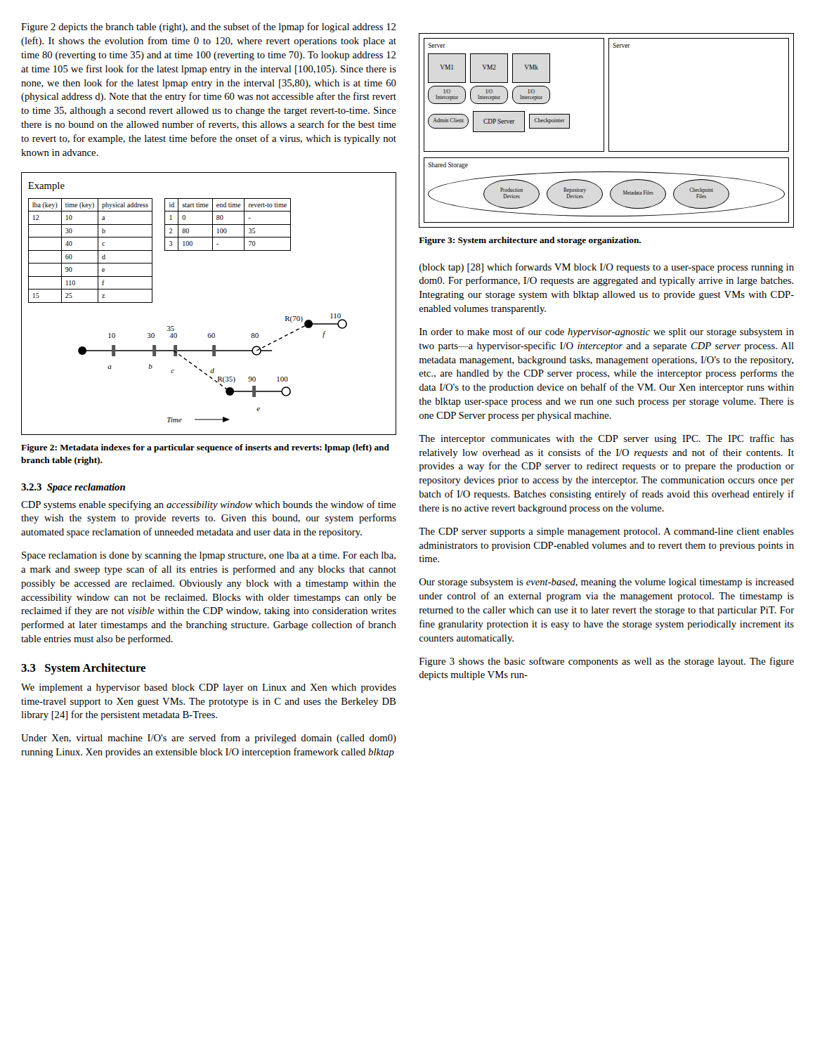Figure 2 depicts the branch table (right), and the subset of the lpmap for logical address 12 (left). It shows the evolution from time 0 to 120, where revert operations took place at time 80 (reverting to time 35) and at time 100 (reverting to time 70). To lookup address 12 at time 105 we first look for the latest lpmap entry in the interval [100,105). Since there is none, we then look for the latest lpmap entry in the interval [35,80), which is at time 60 (physical address d). Note that the entry for time 60 was not accessible after the first revert to time 35, although a second revert allowed us to change the target revert-to-time. Since there is no bound on the allowed number of reverts, this allows a search for the best time to revert to, for example, the latest time before the onset of a virus, which is typically not known in advance.
Example
| lba (key) | time (key) | physical address |
| --- | --- | --- |
| 12 | 10 | a |
| | 30 | b |
| | 40 | c |
| | 60 | d |
| | 90 | e |
| | 110 | f |
| 15 | 25 | z |
| id | start time | end time | revert-to time |
| --- | --- | --- | --- |
| 1 | 0 | 80 | - |
| 2 | 80 | 100 | 35 |
| 3 | 100 | - | 70 |
10 30 35 40 60 80 a b c d R(70) 110 f R(35) 90 100 e Time
Figure 2: Metadata indexes for a particular sequence of inserts and reverts: lpmap (left) and branch table (right).
3.2.3 Space reclamation
CDP systems enable specifying an accessibility window which bounds the window of time they wish the system to provide reverts to. Given this bound, our system performs automated space reclamation of unneeded metadata and user data in the repository.
Space reclamation is done by scanning the lpmap structure, one lba at a time. For each lba, a mark and sweep type scan of all its entries is performed and any blocks that cannot possibly be accessed are reclaimed. Obviously any block with a timestamp within the accessibility window can not be reclaimed. Blocks with older timestamps can only be reclaimed if they are not visible within the CDP window, taking into consideration writes performed at later timestamps and the branching structure. Garbage collection of branch table entries must also be performed.
3.3 System Architecture
We implement a hypervisor based block CDP layer on Linux and Xen which provides time-travel support to Xen guest VMs. The prototype is in C and uses the Berkeley DB library [24] for the persistent metadata B-Trees.
Under Xen, virtual machine I/O's are served from a privileged domain (called dom0) running Linux. Xen provides an extensible block I/O interception framework called blktap
Server
VM1
VM2
VMk
I/O
Interceptor
I/O
Interceptor
I/O
Interceptor
Admin Client
CDP Server
Checkpointer
Server
Shared Storage
Production
Devices
Repository
Devices
Metadata Files
Checkpoint
Files
Figure 3: System architecture and storage organization.
(block tap) [28] which forwards VM block I/O requests to a user-space process running in dom0. For performance, I/O requests are aggregated and typically arrive in large batches. Integrating our storage system with blktap allowed us to provide guest VMs with CDP-enabled volumes transparently.
In order to make most of our code hypervisor-agnostic we split our storage subsystem in two parts—a hypervisor-specific I/O interceptor and a separate CDP server process. All metadata management, background tasks, management operations, I/O's to the repository, etc., are handled by the CDP server process, while the interceptor process performs the data I/O's to the production device on behalf of the VM. Our Xen interceptor runs within the blktap user-space process and we run one such process per storage volume. There is one CDP Server process per physical machine.
The interceptor communicates with the CDP server using IPC. The IPC traffic has relatively low overhead as it consists of the I/O requests and not of their contents. It provides a way for the CDP server to redirect requests or to prepare the production or repository devices prior to access by the interceptor. The communication occurs once per batch of I/O requests. Batches consisting entirely of reads avoid this overhead entirely if there is no active revert background process on the volume.
The CDP server supports a simple management protocol. A command-line client enables administrators to provision CDP-enabled volumes and to revert them to previous points in time.
Our storage subsystem is event-based, meaning the volume logical timestamp is increased under control of an external program via the management protocol. The timestamp is returned to the caller which can use it to later revert the storage to that particular PiT. For fine granularity protection it is easy to have the storage system periodically increment its counters automatically.
Figure 3 shows the basic software components as well as the storage layout. The figure depicts multiple VMs run-